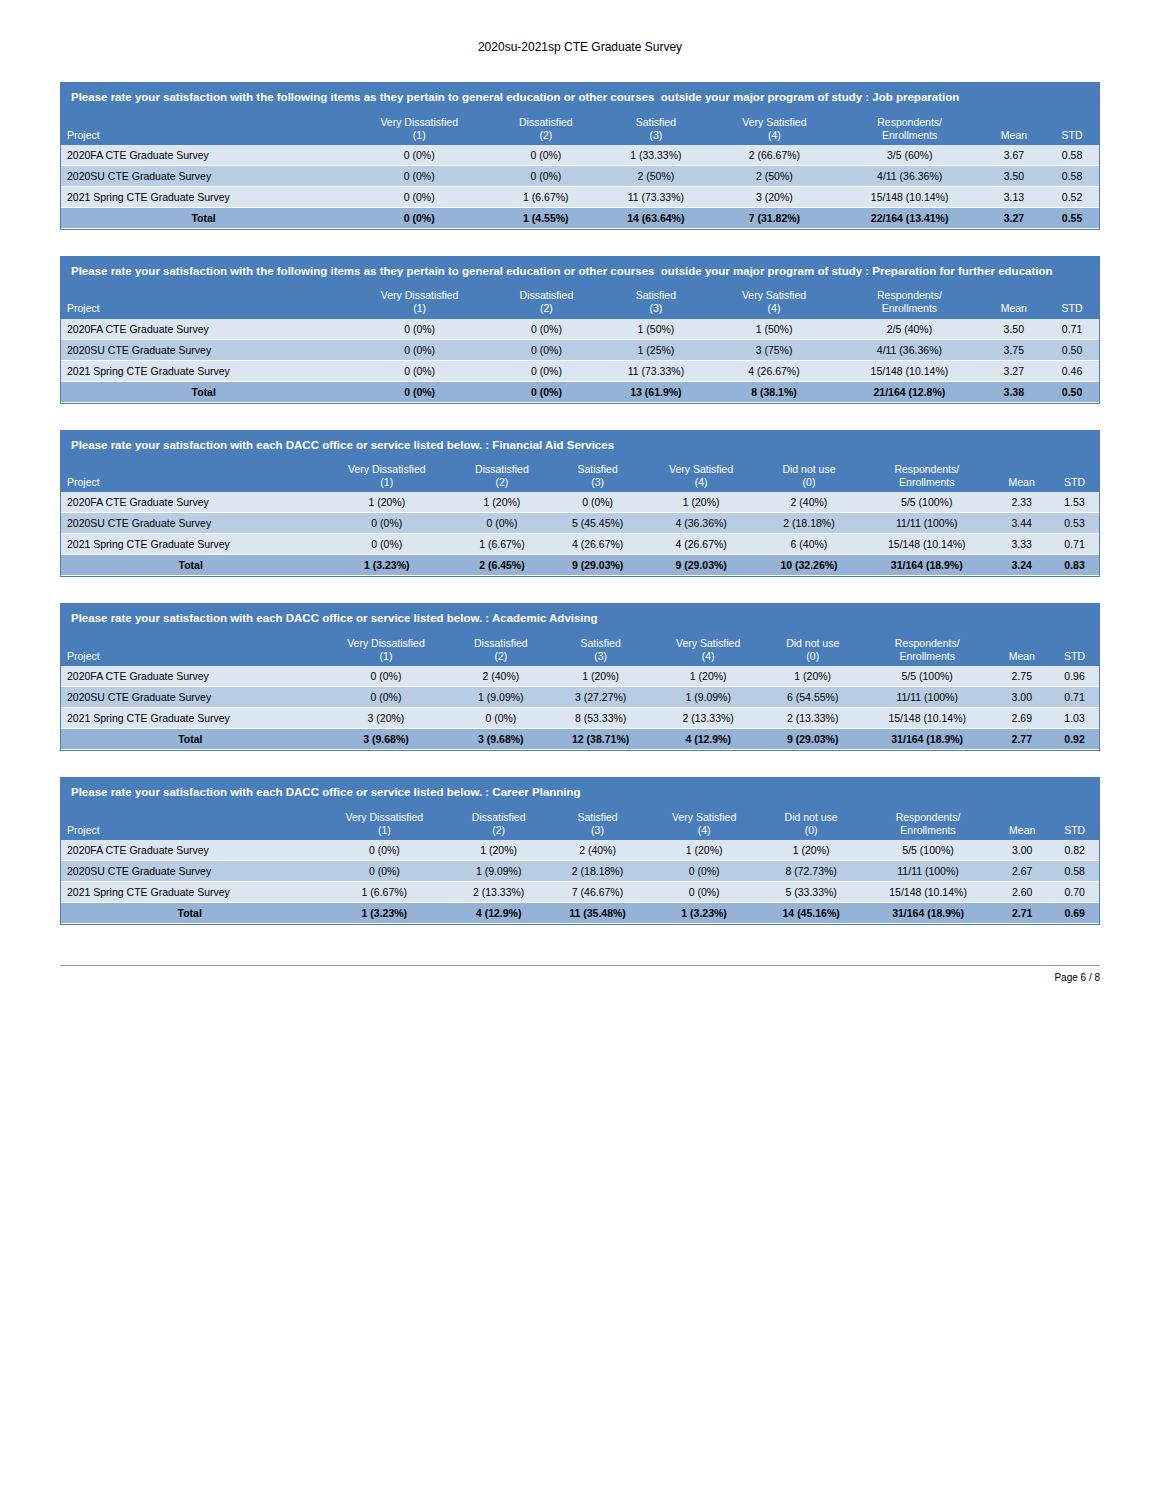2020su-2021sp CTE Graduate Survey
Please rate your satisfaction with the following items as they pertain to general education or other courses outside your major program of study : Job preparation
| Project | Very Dissatisfied (1) | Dissatisfied (2) | Satisfied (3) | Very Satisfied (4) | Respondents/ Enrollments | Mean | STD |
| --- | --- | --- | --- | --- | --- | --- | --- |
| 2020FA CTE Graduate Survey | 0 (0%) | 0 (0%) | 1 (33.33%) | 2 (66.67%) | 3/5 (60%) | 3.67 | 0.58 |
| 2020SU CTE Graduate Survey | 0 (0%) | 0 (0%) | 2 (50%) | 2 (50%) | 4/11 (36.36%) | 3.50 | 0.58 |
| 2021 Spring CTE Graduate Survey | 0 (0%) | 1 (6.67%) | 11 (73.33%) | 3 (20%) | 15/148 (10.14%) | 3.13 | 0.52 |
| Total | 0 (0%) | 1 (4.55%) | 14 (63.64%) | 7 (31.82%) | 22/164 (13.41%) | 3.27 | 0.55 |
Please rate your satisfaction with the following items as they pertain to general education or other courses outside your major program of study : Preparation for further education
| Project | Very Dissatisfied (1) | Dissatisfied (2) | Satisfied (3) | Very Satisfied (4) | Respondents/ Enrollments | Mean | STD |
| --- | --- | --- | --- | --- | --- | --- | --- |
| 2020FA CTE Graduate Survey | 0 (0%) | 0 (0%) | 1 (50%) | 1 (50%) | 2/5 (40%) | 3.50 | 0.71 |
| 2020SU CTE Graduate Survey | 0 (0%) | 0 (0%) | 1 (25%) | 3 (75%) | 4/11 (36.36%) | 3.75 | 0.50 |
| 2021 Spring CTE Graduate Survey | 0 (0%) | 0 (0%) | 11 (73.33%) | 4 (26.67%) | 15/148 (10.14%) | 3.27 | 0.46 |
| Total | 0 (0%) | 0 (0%) | 13 (61.9%) | 8 (38.1%) | 21/164 (12.8%) | 3.38 | 0.50 |
Please rate your satisfaction with each DACC office or service listed below. : Financial Aid Services
| Project | Very Dissatisfied (1) | Dissatisfied (2) | Satisfied (3) | Very Satisfied (4) | Did not use (0) | Respondents/ Enrollments | Mean | STD |
| --- | --- | --- | --- | --- | --- | --- | --- | --- |
| 2020FA CTE Graduate Survey | 1 (20%) | 1 (20%) | 0 (0%) | 1 (20%) | 2 (40%) | 5/5 (100%) | 2.33 | 1.53 |
| 2020SU CTE Graduate Survey | 0 (0%) | 0 (0%) | 5 (45.45%) | 4 (36.36%) | 2 (18.18%) | 11/11 (100%) | 3.44 | 0.53 |
| 2021 Spring CTE Graduate Survey | 0 (0%) | 1 (6.67%) | 4 (26.67%) | 4 (26.67%) | 6 (40%) | 15/148 (10.14%) | 3.33 | 0.71 |
| Total | 1 (3.23%) | 2 (6.45%) | 9 (29.03%) | 9 (29.03%) | 10 (32.26%) | 31/164 (18.9%) | 3.24 | 0.83 |
Please rate your satisfaction with each DACC office or service listed below. : Academic Advising
| Project | Very Dissatisfied (1) | Dissatisfied (2) | Satisfied (3) | Very Satisfied (4) | Did not use (0) | Respondents/ Enrollments | Mean | STD |
| --- | --- | --- | --- | --- | --- | --- | --- | --- |
| 2020FA CTE Graduate Survey | 0 (0%) | 2 (40%) | 1 (20%) | 1 (20%) | 1 (20%) | 5/5 (100%) | 2.75 | 0.96 |
| 2020SU CTE Graduate Survey | 0 (0%) | 1 (9.09%) | 3 (27.27%) | 1 (9.09%) | 6 (54.55%) | 11/11 (100%) | 3.00 | 0.71 |
| 2021 Spring CTE Graduate Survey | 3 (20%) | 0 (0%) | 8 (53.33%) | 2 (13.33%) | 2 (13.33%) | 15/148 (10.14%) | 2.69 | 1.03 |
| Total | 3 (9.68%) | 3 (9.68%) | 12 (38.71%) | 4 (12.9%) | 9 (29.03%) | 31/164 (18.9%) | 2.77 | 0.92 |
Please rate your satisfaction with each DACC office or service listed below. : Career Planning
| Project | Very Dissatisfied (1) | Dissatisfied (2) | Satisfied (3) | Very Satisfied (4) | Did not use (0) | Respondents/ Enrollments | Mean | STD |
| --- | --- | --- | --- | --- | --- | --- | --- | --- |
| 2020FA CTE Graduate Survey | 0 (0%) | 1 (20%) | 2 (40%) | 1 (20%) | 1 (20%) | 5/5 (100%) | 3.00 | 0.82 |
| 2020SU CTE Graduate Survey | 0 (0%) | 1 (9.09%) | 2 (18.18%) | 0 (0%) | 8 (72.73%) | 11/11 (100%) | 2.67 | 0.58 |
| 2021 Spring CTE Graduate Survey | 1 (6.67%) | 2 (13.33%) | 7 (46.67%) | 0 (0%) | 5 (33.33%) | 15/148 (10.14%) | 2.60 | 0.70 |
| Total | 1 (3.23%) | 4 (12.9%) | 11 (35.48%) | 1 (3.23%) | 14 (45.16%) | 31/164 (18.9%) | 2.71 | 0.69 |
Page 6 / 8